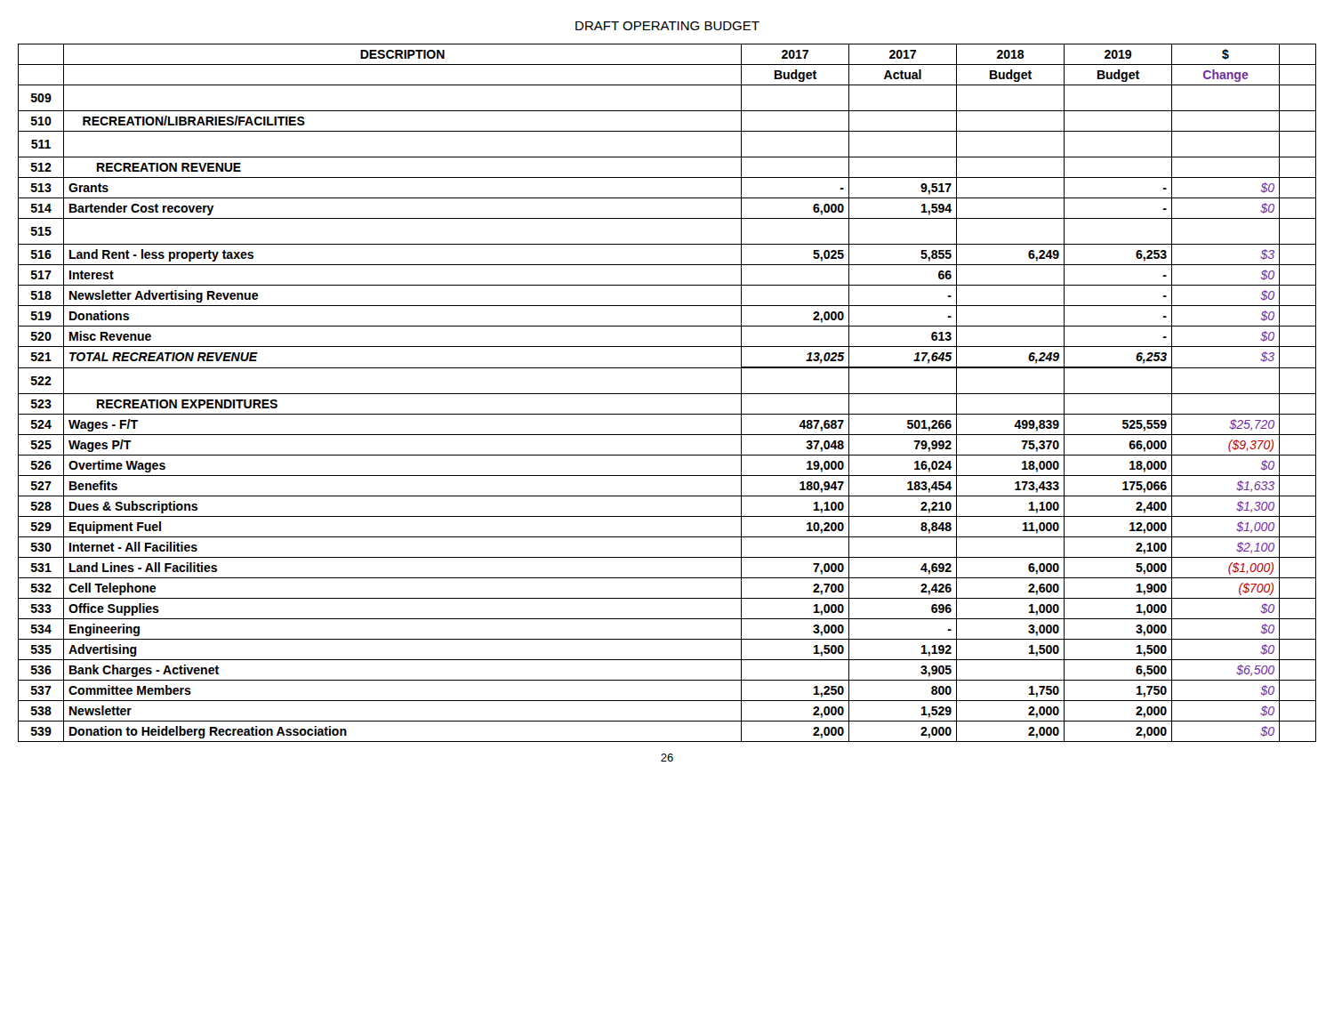DRAFT OPERATING BUDGET
| | DESCRIPTION | 2017 | 2017 | 2018 | 2019 | $ | |
| | | Budget | Actual | Budget | Budget | Change | |
| 509 | | | | | | | |
| 510 | RECREATION/LIBRARIES/FACILITIES | | | | | | |
| 511 | | | | | | | |
| 512 | RECREATION REVENUE | | | | | | |
| 513 | Grants | - | 9,517 | | - | $0 | |
| 514 | Bartender Cost recovery | 6,000 | 1,594 | | - | $0 | |
| 515 | | | | | | | |
| 516 | Land Rent - less property taxes | 5,025 | 5,855 | 6,249 | 6,253 | $3 | |
| 517 | Interest | | 66 | | - | $0 | |
| 518 | Newsletter Advertising Revenue | | - | | - | $0 | |
| 519 | Donations | 2,000 | - | | - | $0 | |
| 520 | Misc Revenue | | 613 | | - | $0 | |
| 521 | TOTAL RECREATION REVENUE | 13,025 | 17,645 | 6,249 | 6,253 | $3 | |
| 522 | | | | | | | |
| 523 | RECREATION EXPENDITURES | | | | | | |
| 524 | Wages - F/T | 487,687 | 501,266 | 499,839 | 525,559 | $25,720 | |
| 525 | Wages P/T | 37,048 | 79,992 | 75,370 | 66,000 | ($9,370) | |
| 526 | Overtime Wages | 19,000 | 16,024 | 18,000 | 18,000 | $0 | |
| 527 | Benefits | 180,947 | 183,454 | 173,433 | 175,066 | $1,633 | |
| 528 | Dues & Subscriptions | 1,100 | 2,210 | 1,100 | 2,400 | $1,300 | |
| 529 | Equipment Fuel | 10,200 | 8,848 | 11,000 | 12,000 | $1,000 | |
| 530 | Internet - All Facilities | | | | 2,100 | $2,100 | |
| 531 | Land Lines - All Facilities | 7,000 | 4,692 | 6,000 | 5,000 | ($1,000) | |
| 532 | Cell Telephone | 2,700 | 2,426 | 2,600 | 1,900 | ($700) | |
| 533 | Office Supplies | 1,000 | 696 | 1,000 | 1,000 | $0 | |
| 534 | Engineering | 3,000 | - | 3,000 | 3,000 | $0 | |
| 535 | Advertising | 1,500 | 1,192 | 1,500 | 1,500 | $0 | |
| 536 | Bank Charges - Activenet | | 3,905 | | 6,500 | $6,500 | |
| 537 | Committee Members | 1,250 | 800 | 1,750 | 1,750 | $0 | |
| 538 | Newsletter | 2,000 | 1,529 | 2,000 | 2,000 | $0 | |
| 539 | Donation to Heidelberg Recreation Association | 2,000 | 2,000 | 2,000 | 2,000 | $0 | |
26